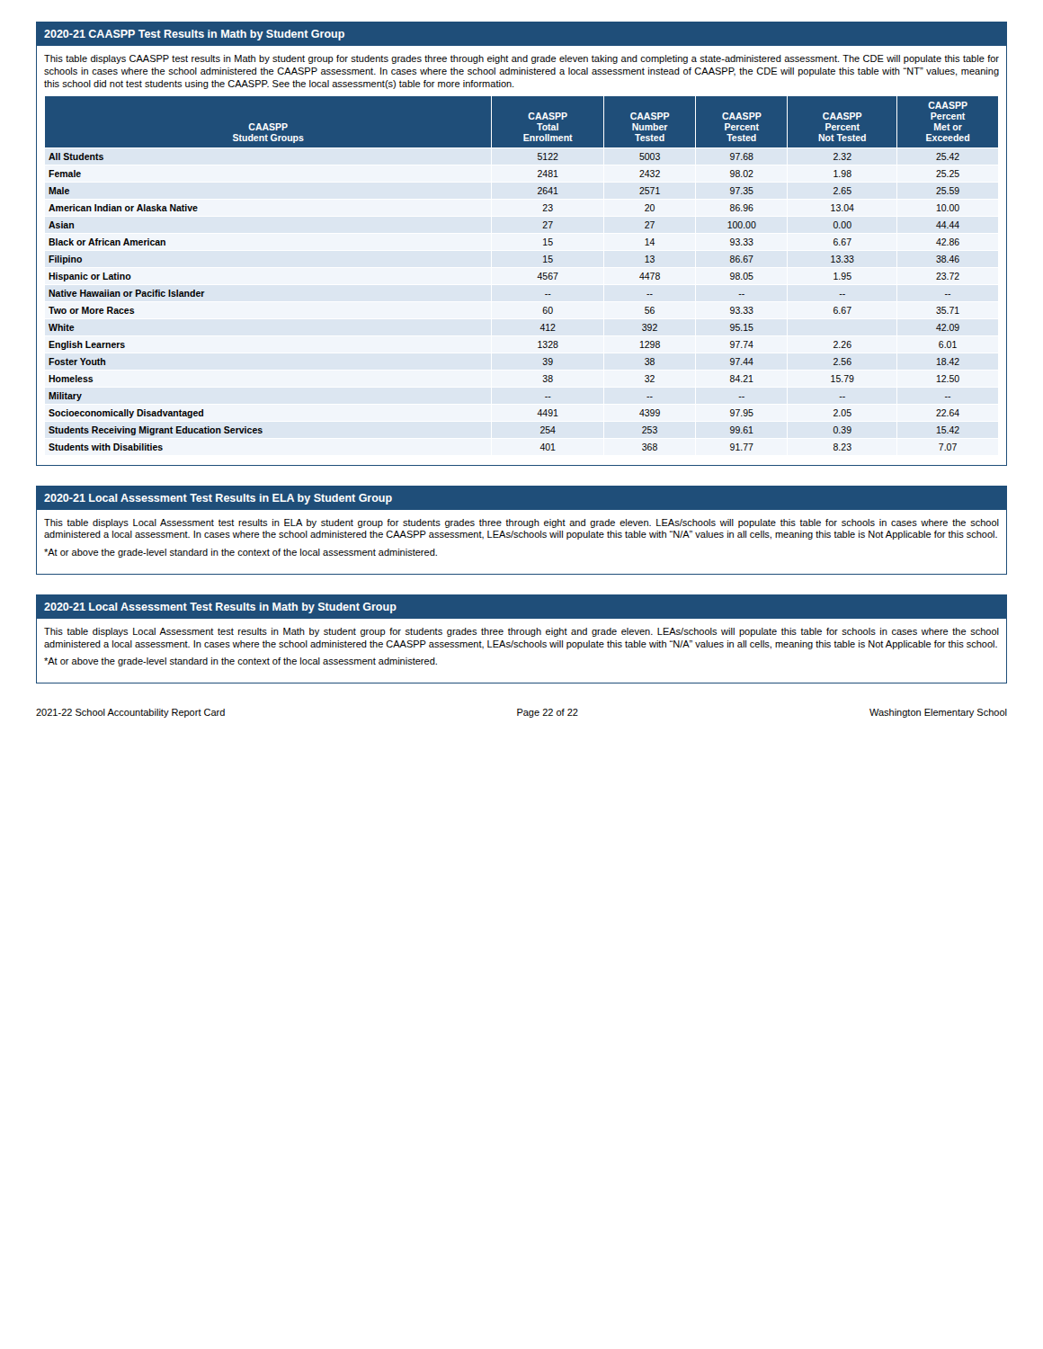2020-21 CAASPP Test Results in Math by Student Group
This table displays CAASPP test results in Math by student group for students grades three through eight and grade eleven taking and completing a state-administered assessment. The CDE will populate this table for schools in cases where the school administered the CAASPP assessment. In cases where the school administered a local assessment instead of CAASPP, the CDE will populate this table with “NT” values, meaning this school did not test students using the CAASPP. See the local assessment(s) table for more information.
| CAASPP Student Groups | CAASPP Total Enrollment | CAASPP Number Tested | CAASPP Percent Tested | CAASPP Percent Not Tested | CAASPP Percent Met or Exceeded |
| --- | --- | --- | --- | --- | --- |
| All Students | 5122 | 5003 | 97.68 | 2.32 | 25.42 |
| Female | 2481 | 2432 | 98.02 | 1.98 | 25.25 |
| Male | 2641 | 2571 | 97.35 | 2.65 | 25.59 |
| American Indian or Alaska Native | 23 | 20 | 86.96 | 13.04 | 10.00 |
| Asian | 27 | 27 | 100.00 | 0.00 | 44.44 |
| Black or African American | 15 | 14 | 93.33 | 6.67 | 42.86 |
| Filipino | 15 | 13 | 86.67 | 13.33 | 38.46 |
| Hispanic or Latino | 4567 | 4478 | 98.05 | 1.95 | 23.72 |
| Native Hawaiian or Pacific Islander | -- | -- | -- | -- | -- |
| Two or More Races | 60 | 56 | 93.33 | 6.67 | 35.71 |
| White | 412 | 392 | 95.15 | | 42.09 |
| English Learners | 1328 | 1298 | 97.74 | 2.26 | 6.01 |
| Foster Youth | 39 | 38 | 97.44 | 2.56 | 18.42 |
| Homeless | 38 | 32 | 84.21 | 15.79 | 12.50 |
| Military | -- | -- | -- | -- | -- |
| Socioeconomically Disadvantaged | 4491 | 4399 | 97.95 | 2.05 | 22.64 |
| Students Receiving Migrant Education Services | 254 | 253 | 99.61 | 0.39 | 15.42 |
| Students with Disabilities | 401 | 368 | 91.77 | 8.23 | 7.07 |
2020-21 Local Assessment Test Results in ELA by Student Group
This table displays Local Assessment test results in ELA by student group for students grades three through eight and grade eleven. LEAs/schools will populate this table for schools in cases where the school administered a local assessment. In cases where the school administered the CAASPP assessment, LEAs/schools will populate this table with “N/A” values in all cells, meaning this table is Not Applicable for this school.
*At or above the grade-level standard in the context of the local assessment administered.
2020-21 Local Assessment Test Results in Math by Student Group
This table displays Local Assessment test results in Math by student group for students grades three through eight and grade eleven. LEAs/schools will populate this table for schools in cases where the school administered a local assessment. In cases where the school administered the CAASPP assessment, LEAs/schools will populate this table with “N/A” values in all cells, meaning this table is Not Applicable for this school.
*At or above the grade-level standard in the context of the local assessment administered.
2021-22 School Accountability Report Card
Page 22 of 22
Washington Elementary School